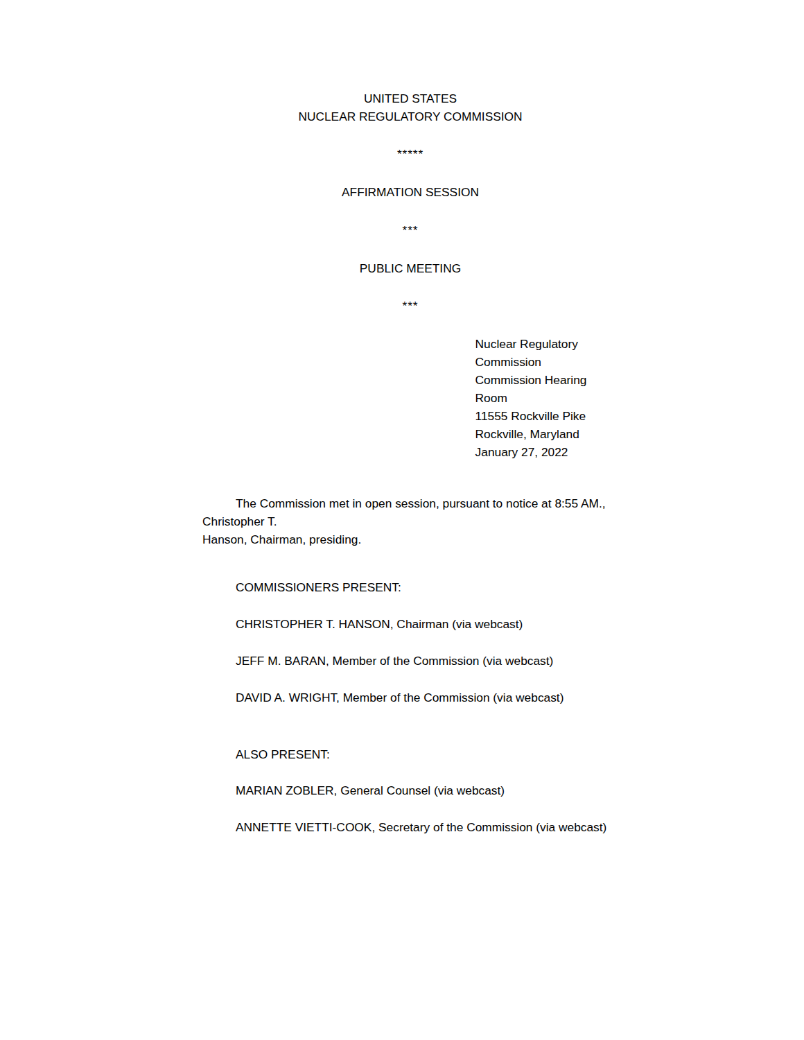UNITED STATES
NUCLEAR REGULATORY COMMISSION
*****
AFFIRMATION SESSION
***
PUBLIC MEETING
***
Nuclear Regulatory Commission
Commission Hearing Room
11555 Rockville Pike
Rockville, Maryland
January 27, 2022
The Commission met in open session, pursuant to notice at 8:55 AM., Christopher T.
Hanson, Chairman, presiding.
COMMISSIONERS PRESENT:
CHRISTOPHER T. HANSON, Chairman (via webcast)
JEFF M. BARAN, Member of the Commission (via webcast)
DAVID A. WRIGHT, Member of the Commission (via webcast)
ALSO PRESENT:
MARIAN ZOBLER, General Counsel (via webcast)
ANNETTE VIETTI-COOK, Secretary of the Commission (via webcast)